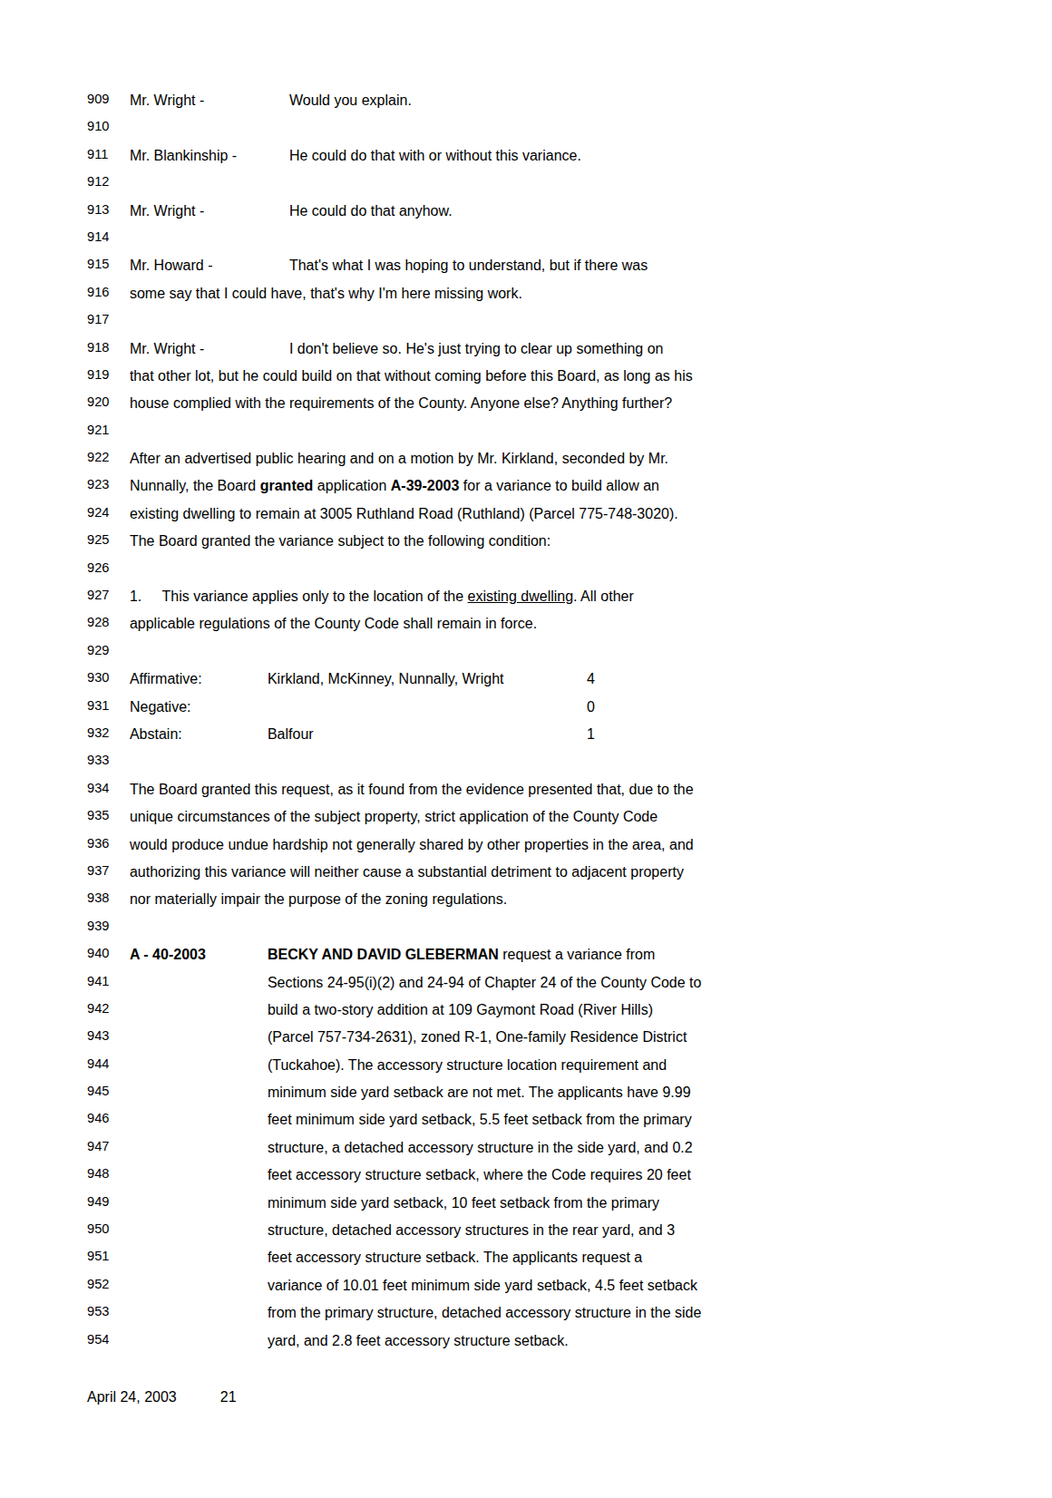909
Mr. Wright -Would you explain.
910
911
Mr. Blankinship -He could do that with or without this variance.
912
913
Mr. Wright -He could do that anyhow.
914
915
Mr. Howard -That's what I was hoping to understand, but if there was
916
some say that I could have, that's why I'm here missing work.
917
918
Mr. Wright -I don't believe so. He's just trying to clear up something on
919
that other lot, but he could build on that without coming before this Board, as long as his
920
house complied with the requirements of the County. Anyone else? Anything further?
921
922
After an advertised public hearing and on a motion by Mr. Kirkland, seconded by Mr.
923
Nunnally, the Board granted application A-39-2003 for a variance to build allow an
924
existing dwelling to remain at 3005 Ruthland Road (Ruthland) (Parcel 775-748-3020).
925
The Board granted the variance subject to the following condition:
926
927
1. This variance applies only to the location of the existing dwelling. All other
928
applicable regulations of the County Code shall remain in force.
929
930
Affirmative: Kirkland, McKinney, Nunnally, Wright 4
931
Negative: 0
932
Abstain: Balfour 1
933
934
The Board granted this request, as it found from the evidence presented that, due to the
935
unique circumstances of the subject property, strict application of the County Code
936
would produce undue hardship not generally shared by other properties in the area, and
937
authorizing this variance will neither cause a substantial detriment to adjacent property
938
nor materially impair the purpose of the zoning regulations.
939
940
A - 40-2003 BECKY AND DAVID GLEBERMAN request a variance from
941
Sections 24-95(i)(2) and 24-94 of Chapter 24 of the County Code to
942
build a two-story addition at 109 Gaymont Road (River Hills)
943
(Parcel 757-734-2631), zoned R-1, One-family Residence District
944
(Tuckahoe). The accessory structure location requirement and
945
minimum side yard setback are not met. The applicants have 9.99
946
feet minimum side yard setback, 5.5 feet setback from the primary
947
structure, a detached accessory structure in the side yard, and 0.2
948
feet accessory structure setback, where the Code requires 20 feet
949
minimum side yard setback, 10 feet setback from the primary
950
structure, detached accessory structures in the rear yard, and 3
951
feet accessory structure setback. The applicants request a
952
variance of 10.01 feet minimum side yard setback, 4.5 feet setback
953
from the primary structure, detached accessory structure in the side
954
yard, and 2.8 feet accessory structure setback.
April 24, 2003
21